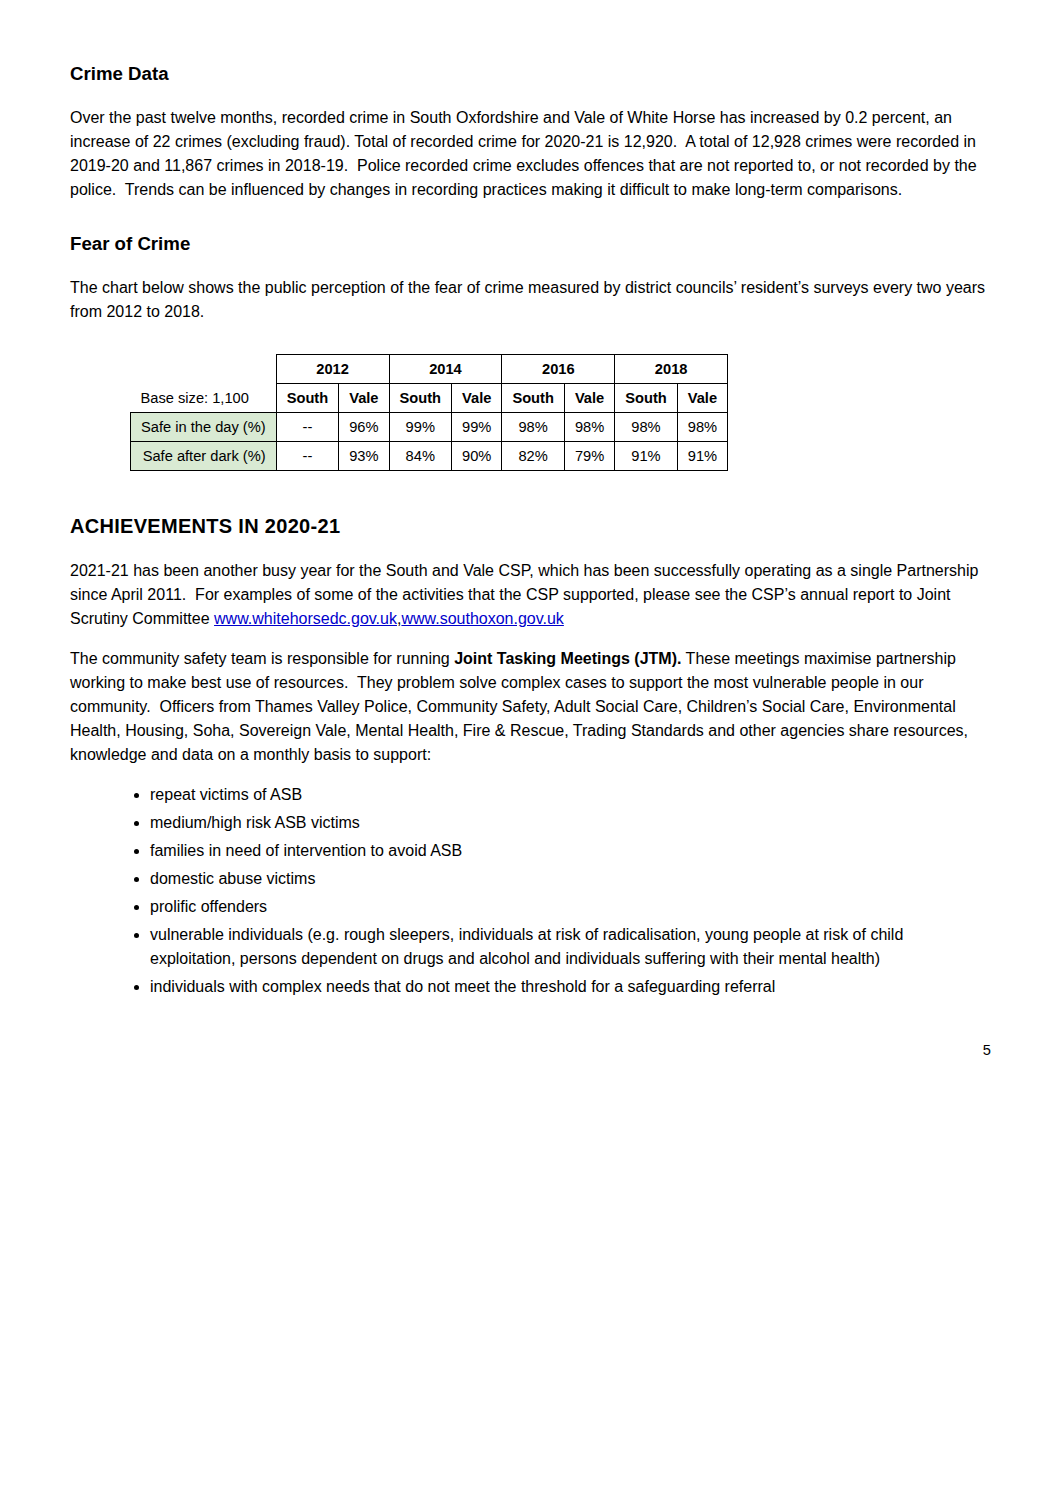Crime Data
Over the past twelve months, recorded crime in South Oxfordshire and Vale of White Horse has increased by 0.2 percent, an increase of 22 crimes (excluding fraud). Total of recorded crime for 2020-21 is 12,920. A total of 12,928 crimes were recorded in 2019-20 and 11,867 crimes in 2018-19. Police recorded crime excludes offences that are not reported to, or not recorded by the police. Trends can be influenced by changes in recording practices making it difficult to make long-term comparisons.
Fear of Crime
The chart below shows the public perception of the fear of crime measured by district councils’ resident’s surveys every two years from 2012 to 2018.
| | 2012 | 2014 | 2016 | 2018 |
| --- | --- | --- | --- | --- |
| Base size: 1,100 | South | Vale | South | Vale | South | Vale | South | Vale |
| Safe in the day (%) | -- | 96% | 99% | 99% | 98% | 98% | 98% | 98% |
| Safe after dark (%) | -- | 93% | 84% | 90% | 82% | 79% | 91% | 91% |
ACHIEVEMENTS IN 2020-21
2021-21 has been another busy year for the South and Vale CSP, which has been successfully operating as a single Partnership since April 2011. For examples of some of the activities that the CSP supported, please see the CSP’s annual report to Joint Scrutiny Committee www.whitehorsedc.gov.uk,www.southoxon.gov.uk
The community safety team is responsible for running Joint Tasking Meetings (JTM). These meetings maximise partnership working to make best use of resources. They problem solve complex cases to support the most vulnerable people in our community. Officers from Thames Valley Police, Community Safety, Adult Social Care, Children’s Social Care, Environmental Health, Housing, Soha, Sovereign Vale, Mental Health, Fire & Rescue, Trading Standards and other agencies share resources, knowledge and data on a monthly basis to support:
repeat victims of ASB
medium/high risk ASB victims
families in need of intervention to avoid ASB
domestic abuse victims
prolific offenders
vulnerable individuals (e.g. rough sleepers, individuals at risk of radicalisation, young people at risk of child exploitation, persons dependent on drugs and alcohol and individuals suffering with their mental health)
individuals with complex needs that do not meet the threshold for a safeguarding referral
5